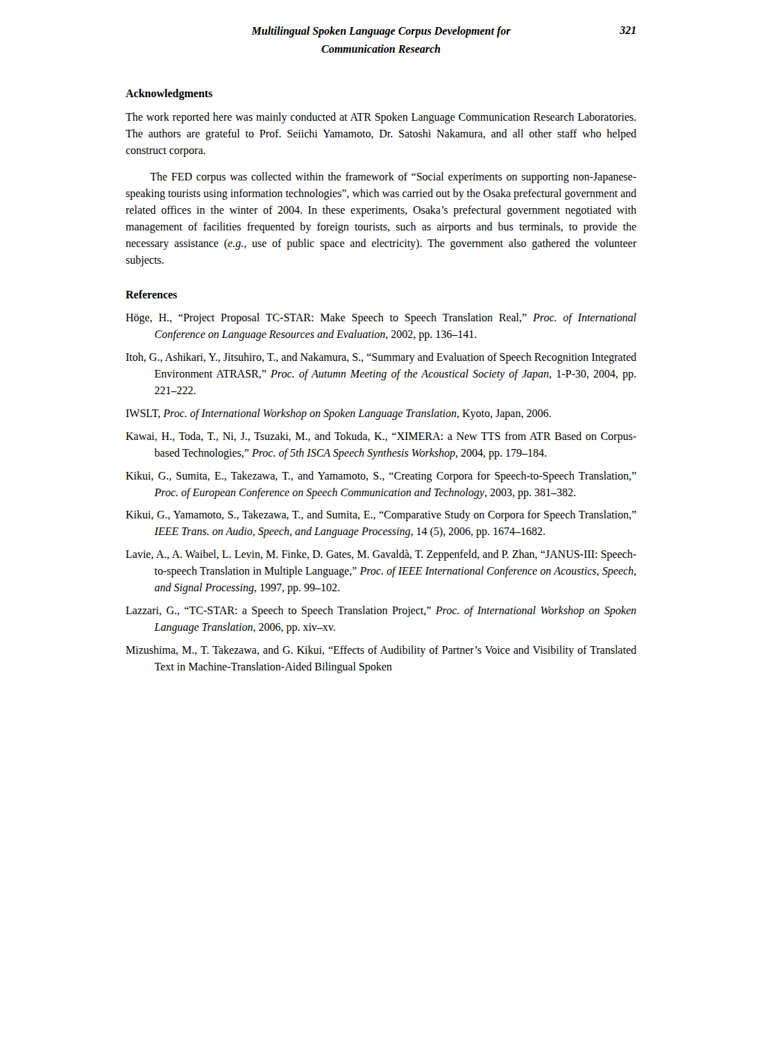Multilingual Spoken Language Corpus Development for
Communication Research
321
Acknowledgments
The work reported here was mainly conducted at ATR Spoken Language Communication Research Laboratories. The authors are grateful to Prof. Seiichi Yamamoto, Dr. Satoshi Nakamura, and all other staff who helped construct corpora.
The FED corpus was collected within the framework of “Social experiments on supporting non-Japanese-speaking tourists using information technologies”, which was carried out by the Osaka prefectural government and related offices in the winter of 2004. In these experiments, Osaka’s prefectural government negotiated with management of facilities frequented by foreign tourists, such as airports and bus terminals, to provide the necessary assistance (e.g., use of public space and electricity). The government also gathered the volunteer subjects.
References
Höge, H., “Project Proposal TC-STAR: Make Speech to Speech Translation Real,” Proc. of International Conference on Language Resources and Evaluation, 2002, pp. 136–141.
Itoh, G., Ashikari, Y., Jitsuhiro, T., and Nakamura, S., “Summary and Evaluation of Speech Recognition Integrated Environment ATRASR,” Proc. of Autumn Meeting of the Acoustical Society of Japan, 1-P-30, 2004, pp. 221–222.
IWSLT, Proc. of International Workshop on Spoken Language Translation, Kyoto, Japan, 2006.
Kawai, H., Toda, T., Ni, J., Tsuzaki, M., and Tokuda, K., “XIMERA: a New TTS from ATR Based on Corpus-based Technologies,” Proc. of 5th ISCA Speech Synthesis Workshop, 2004, pp. 179–184.
Kikui, G., Sumita, E., Takezawa, T., and Yamamoto, S., “Creating Corpora for Speech-to-Speech Translation,” Proc. of European Conference on Speech Communication and Technology, 2003, pp. 381–382.
Kikui, G., Yamamoto, S., Takezawa, T., and Sumita, E., “Comparative Study on Corpora for Speech Translation,” IEEE Trans. on Audio, Speech, and Language Processing, 14 (5), 2006, pp. 1674–1682.
Lavie, A., A. Waibel, L. Levin, M. Finke, D. Gates, M. Gavaldà, T. Zeppenfeld, and P. Zhan, “JANUS-III: Speech-to-speech Translation in Multiple Language,” Proc. of IEEE International Conference on Acoustics, Speech, and Signal Processing, 1997, pp. 99–102.
Lazzari, G., “TC-STAR: a Speech to Speech Translation Project,” Proc. of International Workshop on Spoken Language Translation, 2006, pp. xiv–xv.
Mizushima, M., T. Takezawa, and G. Kikui, “Effects of Audibility of Partner’s Voice and Visibility of Translated Text in Machine-Translation-Aided Bilingual Spoken